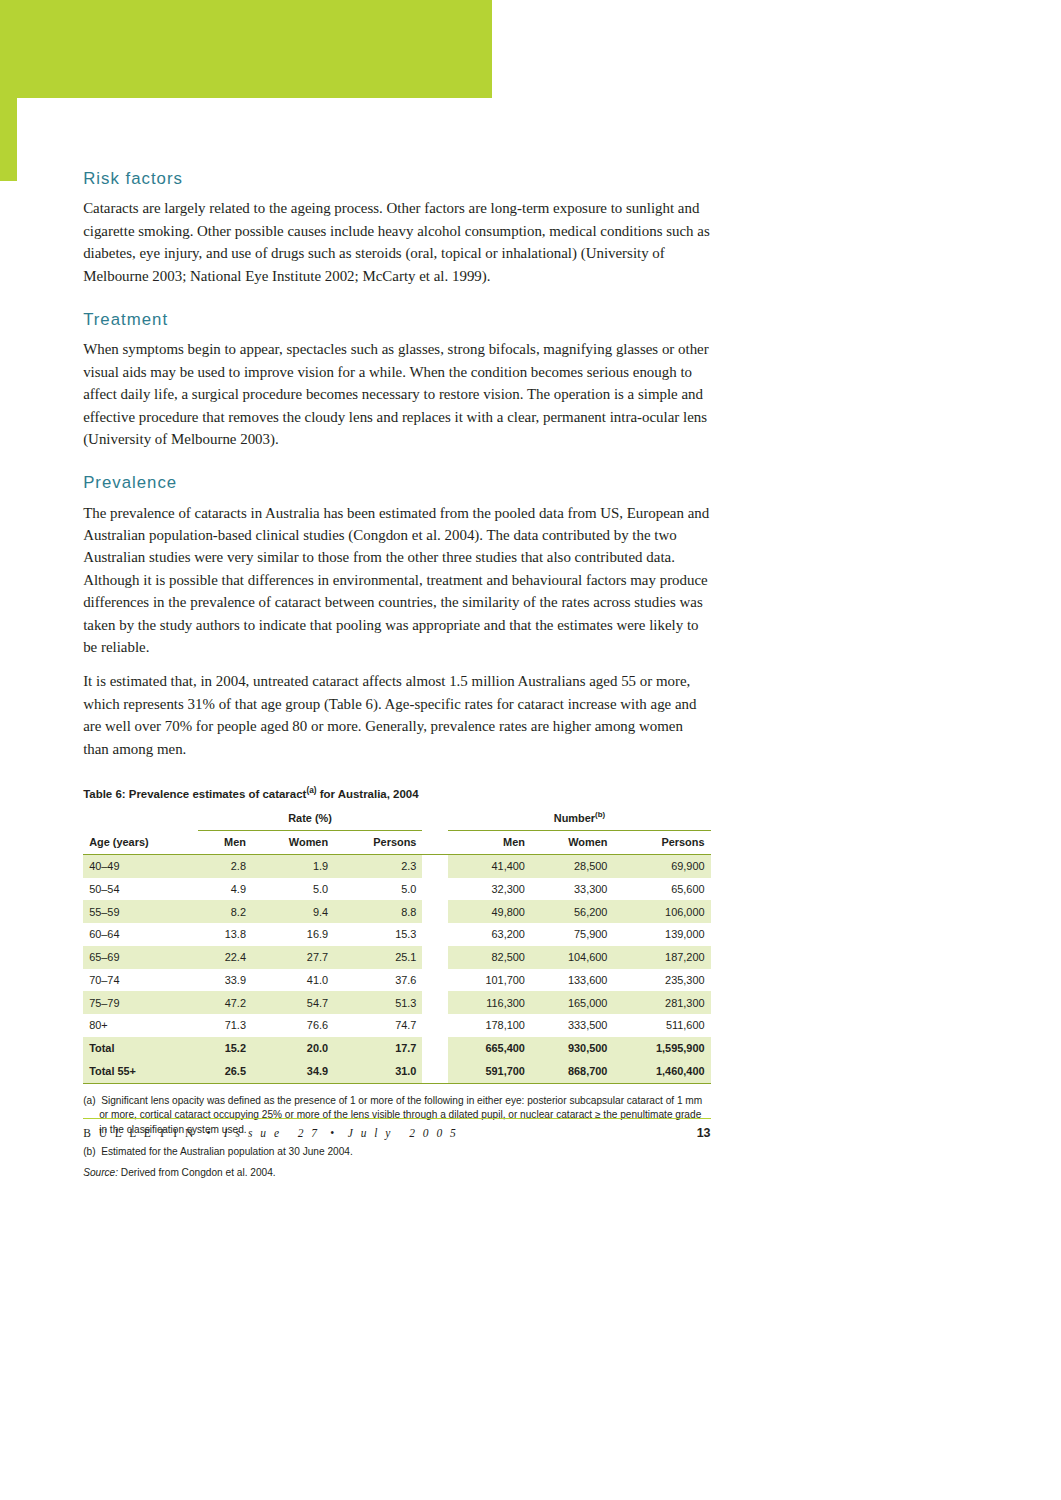Risk factors
Cataracts are largely related to the ageing process. Other factors are long-term exposure to sunlight and cigarette smoking. Other possible causes include heavy alcohol consumption, medical conditions such as diabetes, eye injury, and use of drugs such as steroids (oral, topical or inhalational) (University of Melbourne 2003; National Eye Institute 2002; McCarty et al. 1999).
Treatment
When symptoms begin to appear, spectacles such as glasses, strong bifocals, magnifying glasses or other visual aids may be used to improve vision for a while. When the condition becomes serious enough to affect daily life, a surgical procedure becomes necessary to restore vision. The operation is a simple and effective procedure that removes the cloudy lens and replaces it with a clear, permanent intra-ocular lens (University of Melbourne 2003).
Prevalence
The prevalence of cataracts in Australia has been estimated from the pooled data from US, European and Australian population-based clinical studies (Congdon et al. 2004). The data contributed by the two Australian studies were very similar to those from the other three studies that also contributed data. Although it is possible that differences in environmental, treatment and behavioural factors may produce differences in the prevalence of cataract between countries, the similarity of the rates across studies was taken by the study authors to indicate that pooling was appropriate and that the estimates were likely to be reliable.
It is estimated that, in 2004, untreated cataract affects almost 1.5 million Australians aged 55 or more, which represents 31% of that age group (Table 6). Age-specific rates for cataract increase with age and are well over 70% for people aged 80 or more. Generally, prevalence rates are higher among women than among men.
Table 6: Prevalence estimates of cataract(a) for Australia, 2004
| | Rate (%) | | Number (b) |
| --- | --- | --- | --- |
| Age (years) | Men | Women | Persons | | Men | Women | Persons |
| 40–49 | 2.8 | 1.9 | 2.3 | | 41,400 | 28,500 | 69,900 |
| 50–54 | 4.9 | 5.0 | 5.0 | | 32,300 | 33,300 | 65,600 |
| 55–59 | 8.2 | 9.4 | 8.8 | | 49,800 | 56,200 | 106,000 |
| 60–64 | 13.8 | 16.9 | 15.3 | | 63,200 | 75,900 | 139,000 |
| 65–69 | 22.4 | 27.7 | 25.1 | | 82,500 | 104,600 | 187,200 |
| 70–74 | 33.9 | 41.0 | 37.6 | | 101,700 | 133,600 | 235,300 |
| 75–79 | 47.2 | 54.7 | 51.3 | | 116,300 | 165,000 | 281,300 |
| 80+ | 71.3 | 76.6 | 74.7 | | 178,100 | 333,500 | 511,600 |
| Total | 15.2 | 20.0 | 17.7 | | 665,400 | 930,500 | 1,595,900 |
| Total 55+ | 26.5 | 34.9 | 31.0 | | 591,700 | 868,700 | 1,460,400 |
(a) Significant lens opacity was defined as the presence of 1 or more of the following in either eye: posterior subcapsular cataract of 1 mm or more, cortical cataract occupying 25% or more of the lens visible through a dilated pupil, or nuclear cataract ≥ the penultimate grade in the classification system used.
(b) Estimated for the Australian population at 30 June 2004.
Source: Derived from Congdon et al. 2004.
B U L L E T I N • I s s u e 2 7 • J u l y 2 0 0 5
13